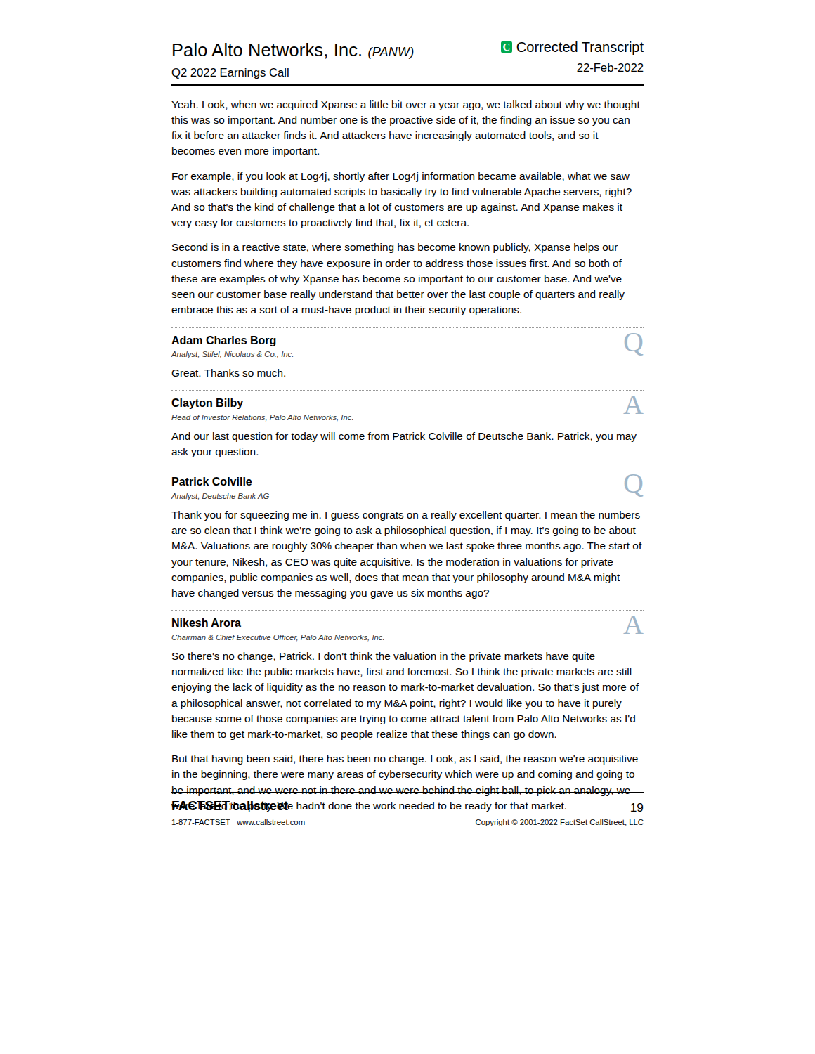Palo Alto Networks, Inc. (PANW)
Q2 2022 Earnings Call
CCorrected Transcript
22-Feb-2022
Yeah. Look, when we acquired Xpanse a little bit over a year ago, we talked about why we thought this was so important. And number one is the proactive side of it, the finding an issue so you can fix it before an attacker finds it. And attackers have increasingly automated tools, and so it becomes even more important.
For example, if you look at Log4j, shortly after Log4j information became available, what we saw was attackers building automated scripts to basically try to find vulnerable Apache servers, right? And so that's the kind of challenge that a lot of customers are up against. And Xpanse makes it very easy for customers to proactively find that, fix it, et cetera.
Second is in a reactive state, where something has become known publicly, Xpanse helps our customers find where they have exposure in order to address those issues first. And so both of these are examples of why Xpanse has become so important to our customer base. And we've seen our customer base really understand that better over the last couple of quarters and really embrace this as a sort of a must-have product in their security operations.
Q
Adam Charles Borg
Analyst, Stifel, Nicolaus & Co., Inc.
Great. Thanks so much.
A
Clayton Bilby
Head of Investor Relations, Palo Alto Networks, Inc.
And our last question for today will come from Patrick Colville of Deutsche Bank. Patrick, you may ask your question.
Q
Patrick Colville
Analyst, Deutsche Bank AG
Thank you for squeezing me in. I guess congrats on a really excellent quarter. I mean the numbers are so clean that I think we're going to ask a philosophical question, if I may. It's going to be about M&A. Valuations are roughly 30% cheaper than when we last spoke three months ago. The start of your tenure, Nikesh, as CEO was quite acquisitive. Is the moderation in valuations for private companies, public companies as well, does that mean that your philosophy around M&A might have changed versus the messaging you gave us six months ago?
A
Nikesh Arora
Chairman & Chief Executive Officer, Palo Alto Networks, Inc.
So there's no change, Patrick. I don't think the valuation in the private markets have quite normalized like the public markets have, first and foremost. So I think the private markets are still enjoying the lack of liquidity as the no reason to mark-to-market devaluation. So that's just more of a philosophical answer, not correlated to my M&A point, right? I would like you to have it purely because some of those companies are trying to come attract talent from Palo Alto Networks as I'd like them to get mark-to-market, so people realize that these things can go down.
But that having been said, there has been no change. Look, as I said, the reason we're acquisitive in the beginning, there were many areas of cybersecurity which were up and coming and going to be important, and we were not in there and we were behind the eight ball, to pick an analogy, we were late to the party. We hadn't done the work needed to be ready for that market.
FACTSET: callstreet
1-877-FACTSET www.callstreet.com
19
Copyright © 2001-2022 FactSet CallStreet, LLC